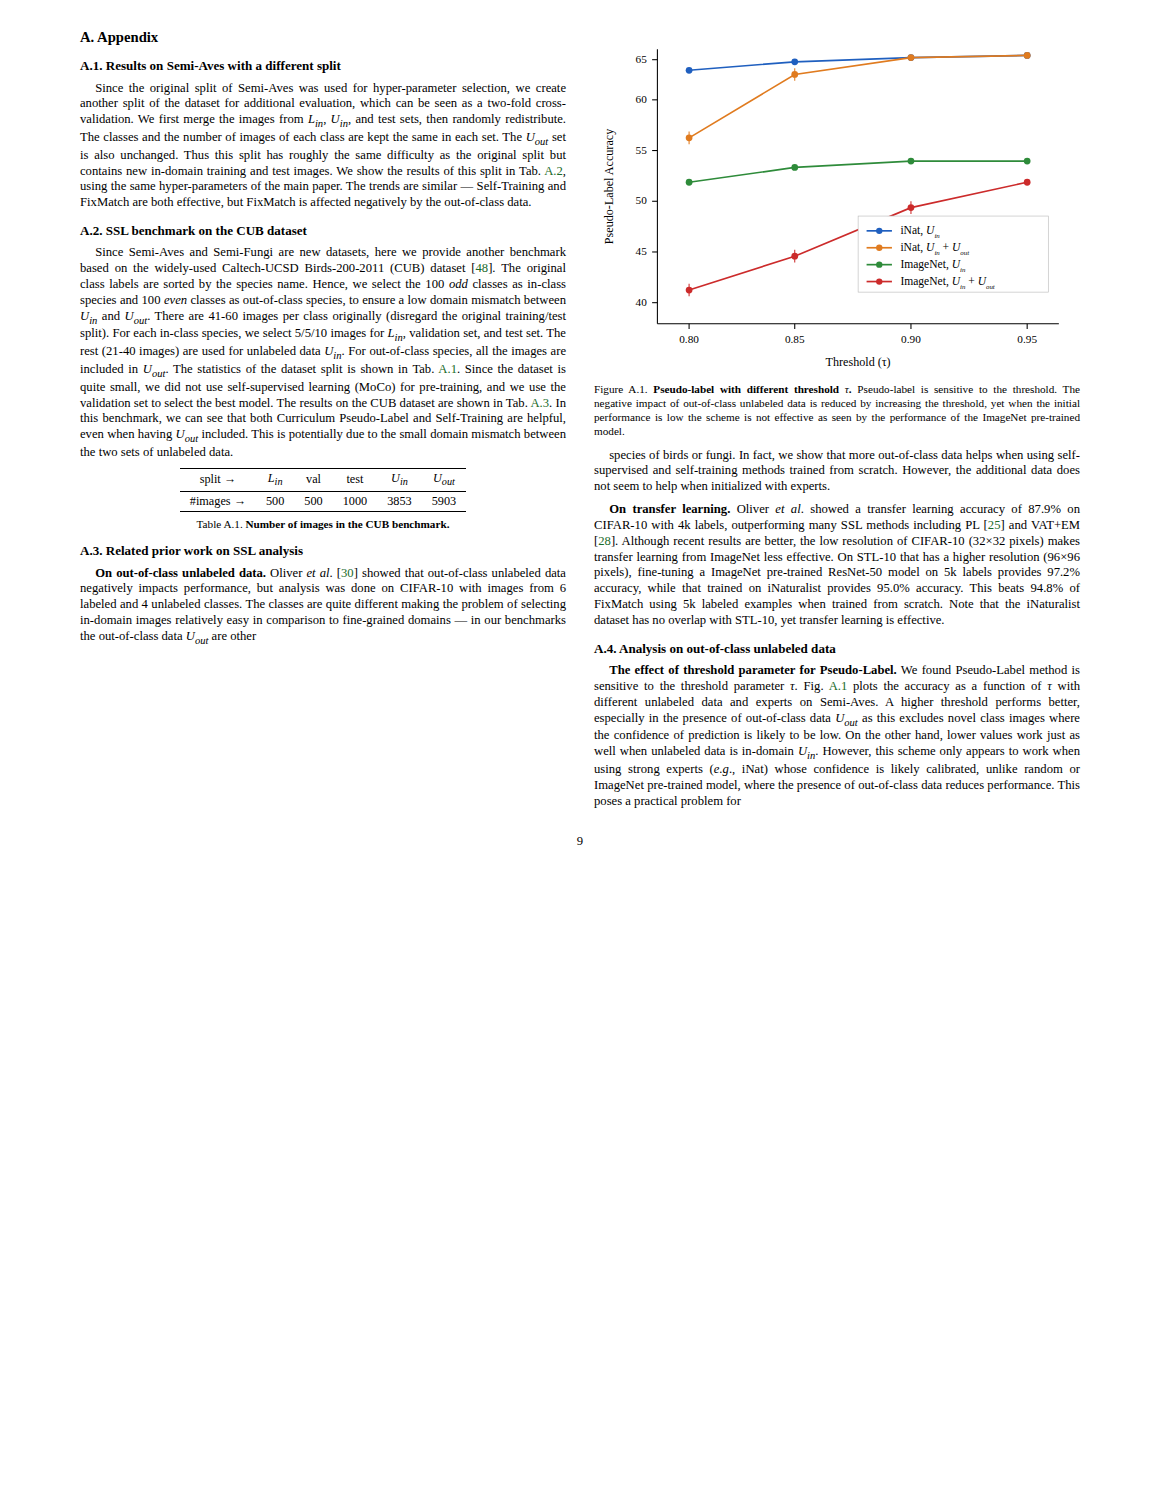A. Appendix
A.1. Results on Semi-Aves with a different split
Since the original split of Semi-Aves was used for hyper-parameter selection, we create another split of the dataset for additional evaluation, which can be seen as a two-fold cross-validation. We first merge the images from Lin, Uin, and test sets, then randomly redistribute. The classes and the number of images of each class are kept the same in each set. The Uout set is also unchanged. Thus this split has roughly the same difficulty as the original split but contains new in-domain training and test images. We show the results of this split in Tab. A.2, using the same hyper-parameters of the main paper. The trends are similar — Self-Training and FixMatch are both effective, but FixMatch is affected negatively by the out-of-class data.
A.2. SSL benchmark on the CUB dataset
Since Semi-Aves and Semi-Fungi are new datasets, here we provide another benchmark based on the widely-used Caltech-UCSD Birds-200-2011 (CUB) dataset [48]. The original class labels are sorted by the species name. Hence, we select the 100 odd classes as in-class species and 100 even classes as out-of-class species, to ensure a low domain mismatch between Uin and Uout. There are 41-60 images per class originally (disregard the original training/test split). For each in-class species, we select 5/5/10 images for Lin, validation set, and test set. The rest (21-40 images) are used for unlabeled data Uin. For out-of-class species, all the images are included in Uout. The statistics of the dataset split is shown in Tab. A.1. Since the dataset is quite small, we did not use self-supervised learning (MoCo) for pre-training, and we use the validation set to select the best model. The results on the CUB dataset are shown in Tab. A.3. In this benchmark, we can see that both Curriculum Pseudo-Label and Self-Training are helpful, even when having Uout included. This is potentially due to the small domain mismatch between the two sets of unlabeled data.
| split → | L in | val | test | U in | U out |
| --- | --- | --- | --- | --- | --- |
| #images → | 500 | 500 | 1000 | 3853 | 5903 |
Table A.1. Number of images in the CUB benchmark.
A.3. Related prior work on SSL analysis
On out-of-class unlabeled data. Oliver et al. [30] showed that out-of-class unlabeled data negatively impacts performance, but analysis was done on CIFAR-10 with images from 6 labeled and 4 unlabeled classes. The classes are quite different making the problem of selecting in-domain images relatively easy in comparison to fine-grained domains — in our benchmarks the out-of-class data Uout are other
40 45 50 55 60 65 0.80 0.85 0.90 0.95 Threshold (τ) Pseudo-Label Accuracy iNat, Uin iNat, Uin + Uout ImageNet, Uin ImageNet, Uin + Uout
Figure A.1. Pseudo-label with different threshold τ. Pseudo-label is sensitive to the threshold. The negative impact of out-of-class unlabeled data is reduced by increasing the threshold, yet when the initial performance is low the scheme is not effective as seen by the performance of the ImageNet pre-trained model.
species of birds or fungi. In fact, we show that more out-of-class data helps when using self-supervised and self-training methods trained from scratch. However, the additional data does not seem to help when initialized with experts.
On transfer learning. Oliver et al. showed a transfer learning accuracy of 87.9% on CIFAR-10 with 4k labels, outperforming many SSL methods including PL [25] and VAT+EM [28]. Although recent results are better, the low resolution of CIFAR-10 (32×32 pixels) makes transfer learning from ImageNet less effective. On STL-10 that has a higher resolution (96×96 pixels), fine-tuning a ImageNet pre-trained ResNet-50 model on 5k labels provides 97.2% accuracy, while that trained on iNaturalist provides 95.0% accuracy. This beats 94.8% of FixMatch using 5k labeled examples when trained from scratch. Note that the iNaturalist dataset has no overlap with STL-10, yet transfer learning is effective.
A.4. Analysis on out-of-class unlabeled data
The effect of threshold parameter for Pseudo-Label. We found Pseudo-Label method is sensitive to the threshold parameter τ. Fig. A.1 plots the accuracy as a function of τ with different unlabeled data and experts on Semi-Aves. A higher threshold performs better, especially in the presence of out-of-class data Uout as this excludes novel class images where the confidence of prediction is likely to be low. On the other hand, lower values work just as well when unlabeled data is in-domain Uin. However, this scheme only appears to work when using strong experts (e.g., iNat) whose confidence is likely calibrated, unlike random or ImageNet pre-trained model, where the presence of out-of-class data reduces performance. This poses a practical problem for
9